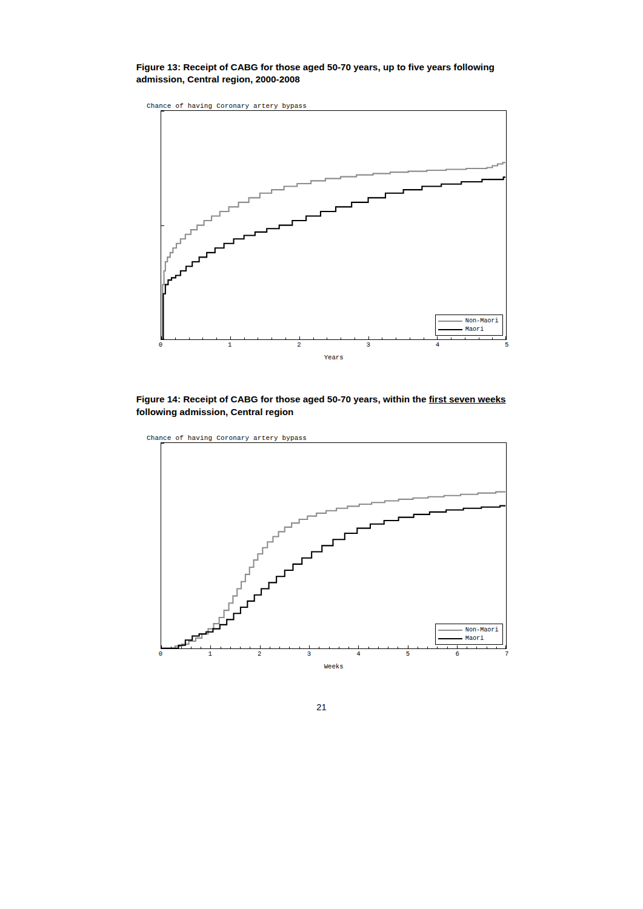Figure 13: Receipt of CABG for those aged 50-70 years, up to five years following admission, Central region, 2000-2008
Chance of having Coronary artery bypass
0.2 0.1 0.0
Non-Maori
Maori
0 1 2 3 4 5
Years
Figure 14: Receipt of CABG for those aged 50-70 years, within the first seven weeks following admission, Central region
Chance of having Coronary artery bypass
0.1 0.0
Non-Maori
Maori
0 1 2 3 4 5 6 7
Weeks
21